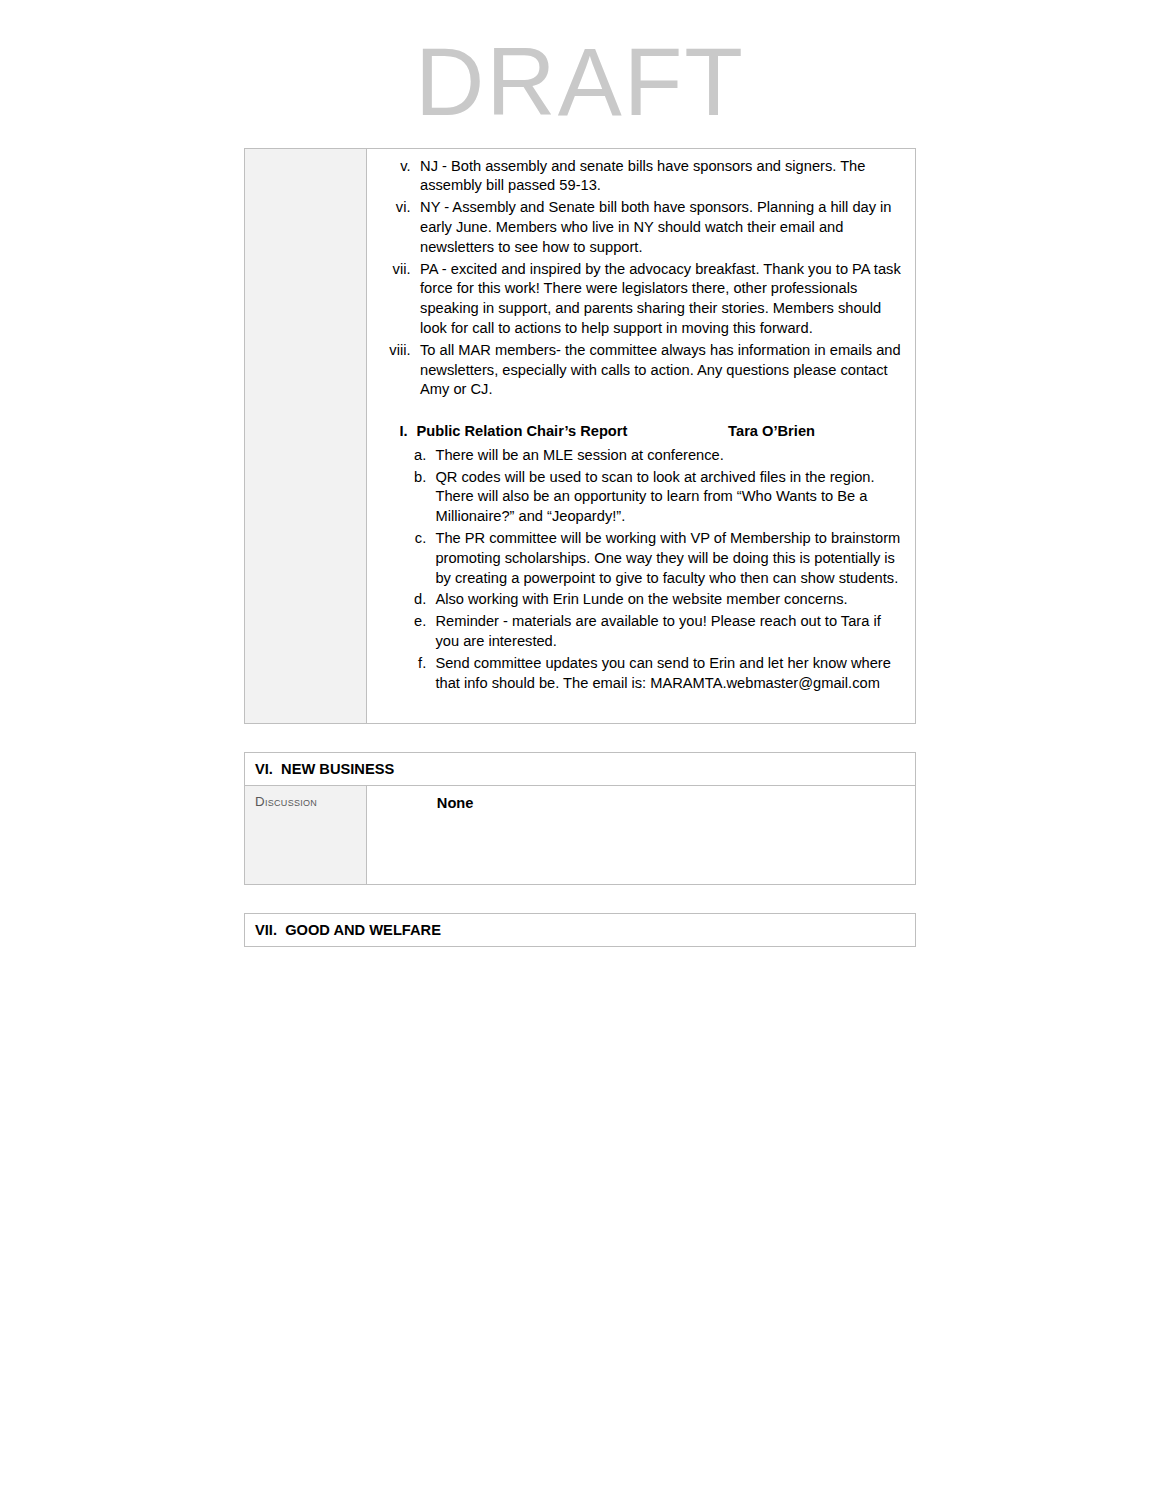DRAFT
| | NJ - Both assembly and senate bills have sponsors and signers. The assembly bill passed 59-13. NY - Assembly and Senate bill both have sponsors. Planning a hill day in early June. Members who live in NY should watch their email and newsletters to see how to support. PA - excited and inspired by the advocacy breakfast. Thank you to PA task force for this work! There were legislators there, other professionals speaking in support, and parents sharing their stories. Members should look for call to actions to help support in moving this forward. To all MAR members- the committee always has information in emails and newsletters, especially with calls to action. Any questions please contact Amy or CJ. I. Public Relation Chair’s Report Tara O’Brien There will be an MLE session at conference. QR codes will be used to scan to look at archived files in the region. There will also be an opportunity to learn from “Who Wants to Be a Millionaire?” and “Jeopardy!”. The PR committee will be working with VP of Membership to brainstorm promoting scholarships. One way they will be doing this is potentially is by creating a powerpoint to give to faculty who then can show students. Also working with Erin Lunde on the website member concerns. Reminder - materials are available to you! Please reach out to Tara if you are interested. Send committee updates you can send to Erin and let her know where that info should be. The email is: MARAMTA.webmaster@gmail.com |
| VI. NEW BUSINESS |
| Discussion | None |
| VII. GOOD AND WELFARE |